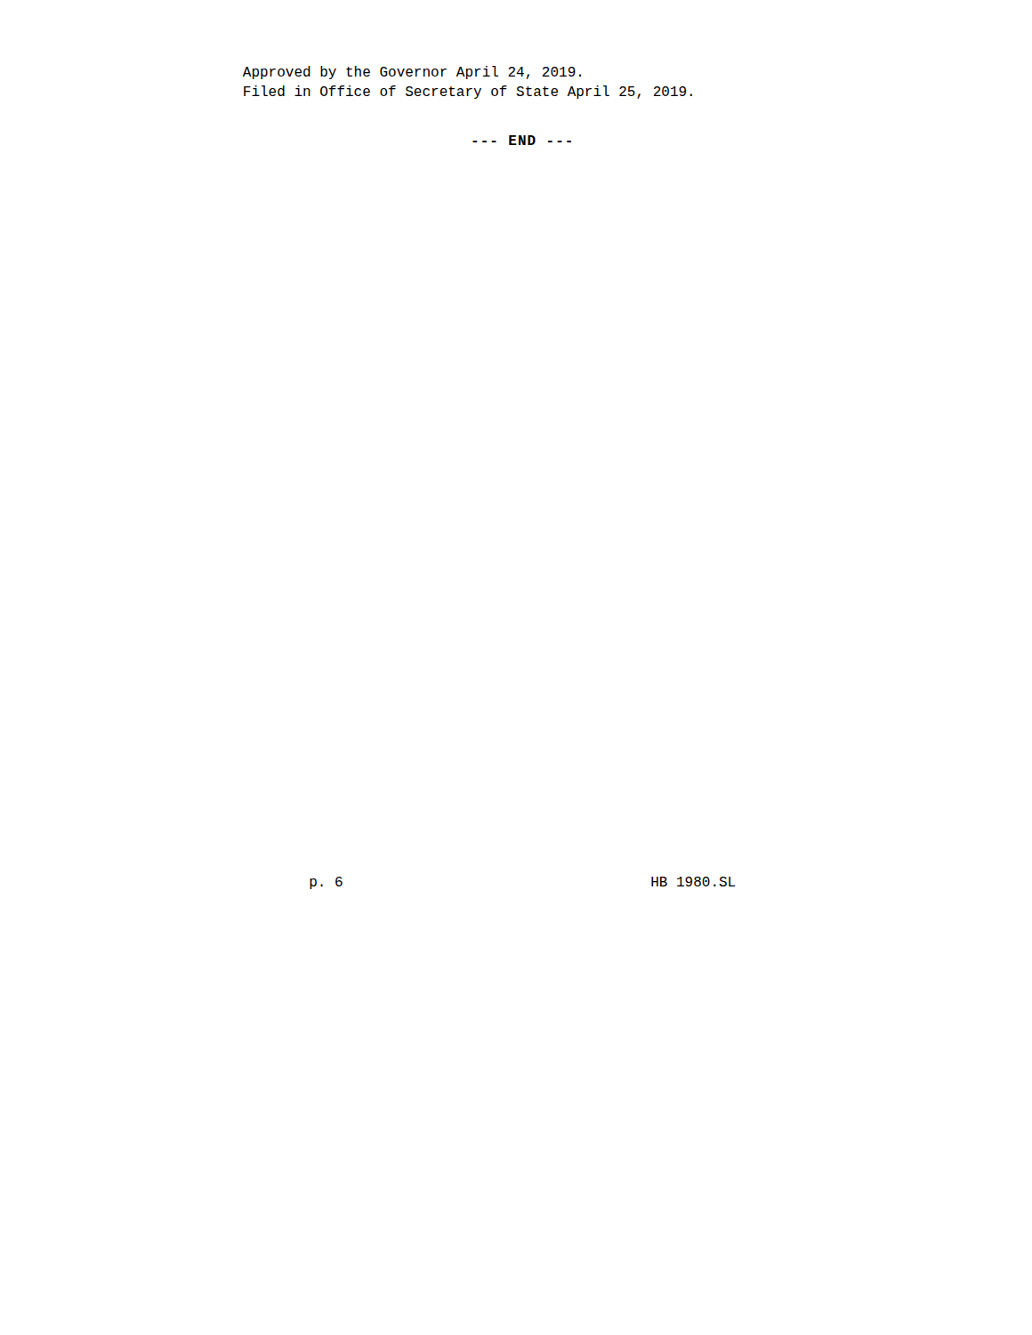Approved by the Governor April 24, 2019. Filed in Office of Secretary of State April 25, 2019.
--- END ---
p. 6 HB 1980.SL